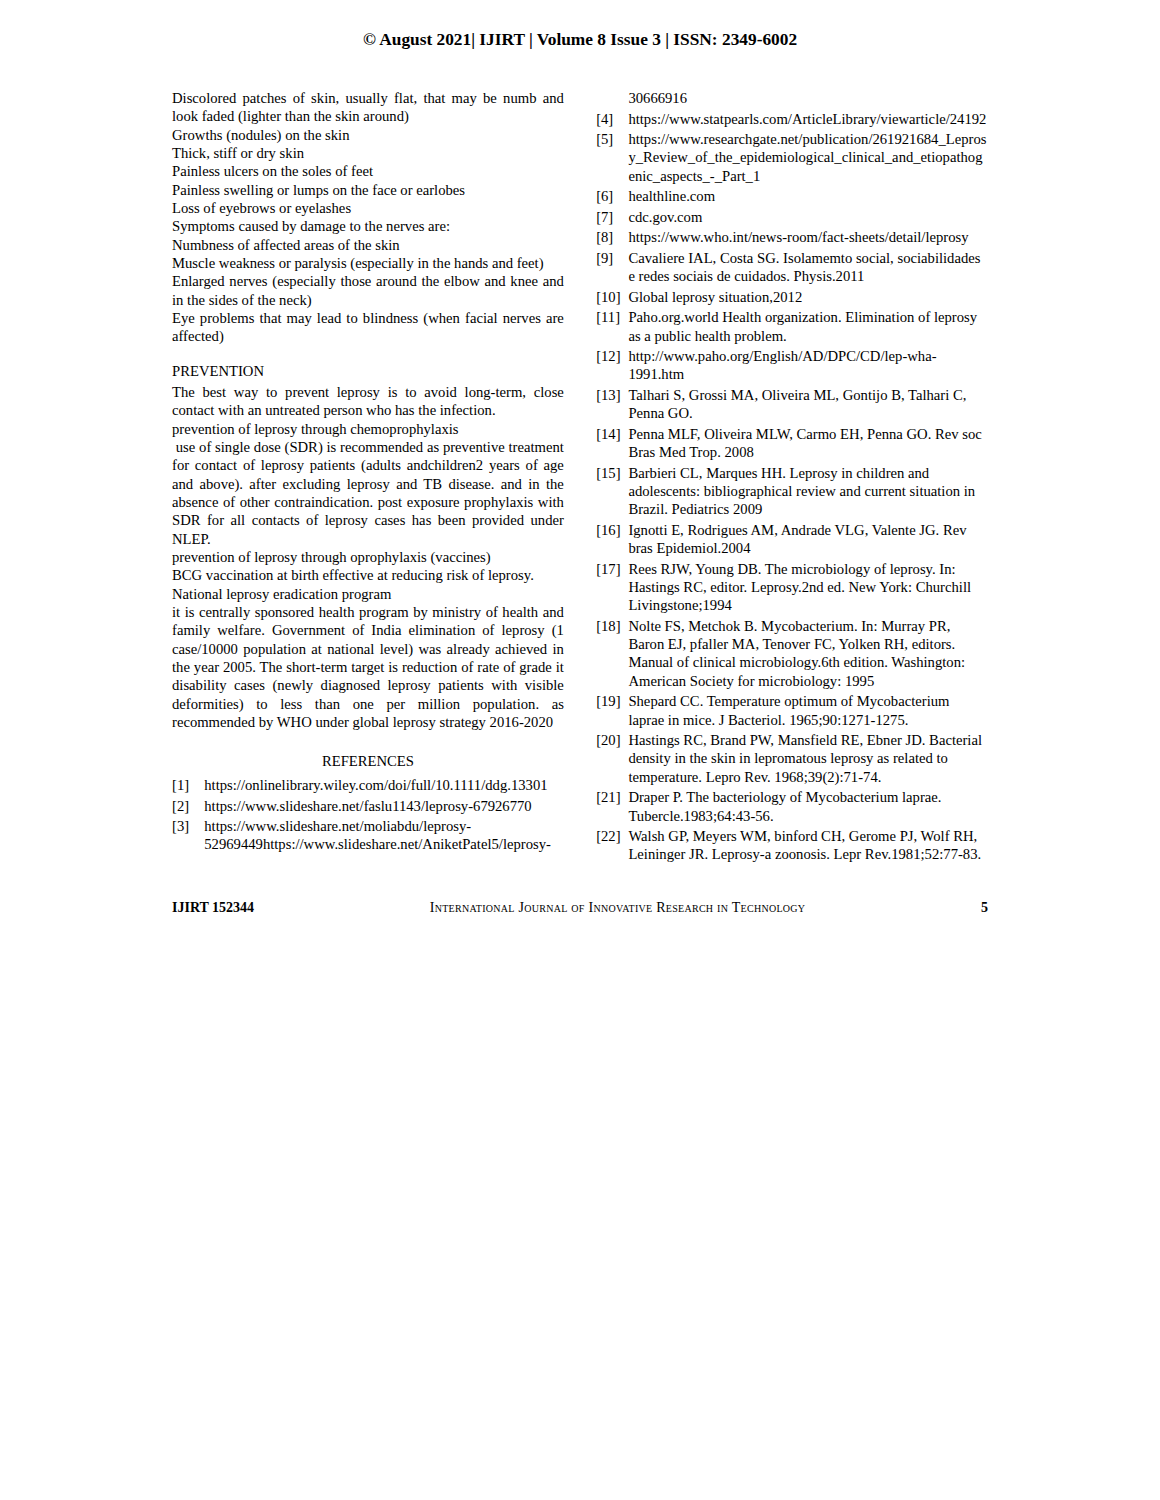© August 2021| IJIRT | Volume 8 Issue 3 | ISSN: 2349-6002
Discolored patches of skin, usually flat, that may be numb and look faded (lighter than the skin around)
Growths (nodules) on the skin
Thick, stiff or dry skin
Painless ulcers on the soles of feet
Painless swelling or lumps on the face or earlobes
Loss of eyebrows or eyelashes
Symptoms caused by damage to the nerves are:
Numbness of affected areas of the skin
Muscle weakness or paralysis (especially in the hands and feet)
Enlarged nerves (especially those around the elbow and knee and in the sides of the neck)
Eye problems that may lead to blindness (when facial nerves are affected)
Prevention
The best way to prevent leprosy is to avoid long-term, close contact with an untreated person who has the infection.
prevention of leprosy through chemoprophylaxis
use of single dose (SDR) is recommended as preventive treatment for contact of leprosy patients (adults andchildren2 years of age and above). after excluding leprosy and TB disease. and in the absence of other contraindication. post exposure prophylaxis with SDR for all contacts of leprosy cases has been provided under NLEP.
prevention of leprosy through oprophylaxis (vaccines)
BCG vaccination at birth effective at reducing risk of leprosy.
National leprosy eradication program
it is centrally sponsored health program by ministry of health and family welfare. Government of India elimination of leprosy (1 case/10000 population at national level) was already achieved in the year 2005. The short-term target is reduction of rate of grade it disability cases (newly diagnosed leprosy patients with visible deformities) to less than one per million population. as recommended by WHO under global leprosy strategy 2016-2020
References
https://onlinelibrary.wiley.com/doi/full/10.1111/ddg.13301
https://www.slideshare.net/faslu1143/leprosy-67926770
https://www.slideshare.net/moliabdu/leprosy-52969449https://www.slideshare.net/AniketPatel5/leprosy-30666916
https://www.statpearls.com/ArticleLibrary/viewarticle/24192
https://www.researchgate.net/publication/261921684_Leprosy_Review_of_the_epidemiological_clinical_and_etiopathogenic_aspects_-_Part_1
healthline.com
cdc.gov.com
https://www.who.int/news-room/fact-sheets/detail/leprosy
Cavaliere IAL, Costa SG. Isolamemto social, sociabilidades e redes sociais de cuidados. Physis.2011
Global leprosy situation,2012
Paho.org.world Health organization. Elimination of leprosy as a public health problem.
http://www.paho.org/English/AD/DPC/CD/lep-wha-1991.htm
Talhari S, Grossi MA, Oliveira ML, Gontijo B, Talhari C, Penna GO.
Penna MLF, Oliveira MLW, Carmo EH, Penna GO. Rev soc Bras Med Trop. 2008
Barbieri CL, Marques HH. Leprosy in children and adolescents: bibliographical review and current situation in Brazil. Pediatrics 2009
Ignotti E, Rodrigues AM, Andrade VLG, Valente JG. Rev bras Epidemiol.2004
Rees RJW, Young DB. The microbiology of leprosy. In: Hastings RC, editor. Leprosy.2nd ed. New York: Churchill Livingstone;1994
Nolte FS, Metchok B. Mycobacterium. In: Murray PR, Baron EJ, pfaller MA, Tenover FC, Yolken RH, editors. Manual of clinical microbiology.6th edition. Washington: American Society for microbiology: 1995
Shepard CC. Temperature optimum of Mycobacterium laprae in mice. J Bacteriol. 1965;90:1271-1275.
Hastings RC, Brand PW, Mansfield RE, Ebner JD. Bacterial density in the skin in lepromatous leprosy as related to temperature. Lepro Rev. 1968;39(2):71-74.
Draper P. The bacteriology of Mycobacterium laprae. Tubercle.1983;64:43-56.
Walsh GP, Meyers WM, binford CH, Gerome PJ, Wolf RH, Leininger JR. Leprosy-a zoonosis. Lepr Rev.1981;52:77-83.
IJIRT 152344 International Journal of Innovative Research in Technology 5